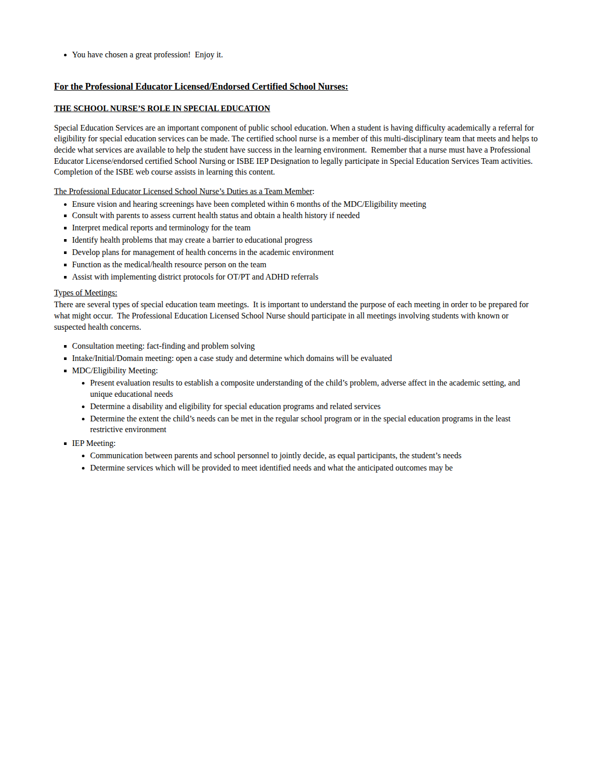You have chosen a great profession! Enjoy it.
For the Professional Educator Licensed/Endorsed Certified School Nurses:
THE SCHOOL NURSE’S ROLE IN SPECIAL EDUCATION
Special Education Services are an important component of public school education. When a student is having difficulty academically a referral for eligibility for special education services can be made. The certified school nurse is a member of this multi-disciplinary team that meets and helps to decide what services are available to help the student have success in the learning environment. Remember that a nurse must have a Professional Educator License/endorsed certified School Nursing or ISBE IEP Designation to legally participate in Special Education Services Team activities. Completion of the ISBE web course assists in learning this content.
The Professional Educator Licensed School Nurse’s Duties as a Team Member:
Ensure vision and hearing screenings have been completed within 6 months of the MDC/Eligibility meeting
Consult with parents to assess current health status and obtain a health history if needed
Interpret medical reports and terminology for the team
Identify health problems that may create a barrier to educational progress
Develop plans for management of health concerns in the academic environment
Function as the medical/health resource person on the team
Assist with implementing district protocols for OT/PT and ADHD referrals
Types of Meetings:
There are several types of special education team meetings. It is important to understand the purpose of each meeting in order to be prepared for what might occur. The Professional Education Licensed School Nurse should participate in all meetings involving students with known or suspected health concerns.
Consultation meeting: fact-finding and problem solving
Intake/Initial/Domain meeting: open a case study and determine which domains will be evaluated
MDC/Eligibility Meeting:
Present evaluation results to establish a composite understanding of the child’s problem, adverse affect in the academic setting, and unique educational needs
Determine a disability and eligibility for special education programs and related services
Determine the extent the child’s needs can be met in the regular school program or in the special education programs in the least restrictive environment
IEP Meeting:
Communication between parents and school personnel to jointly decide, as equal participants, the student’s needs
Determine services which will be provided to meet identified needs and what the anticipated outcomes may be